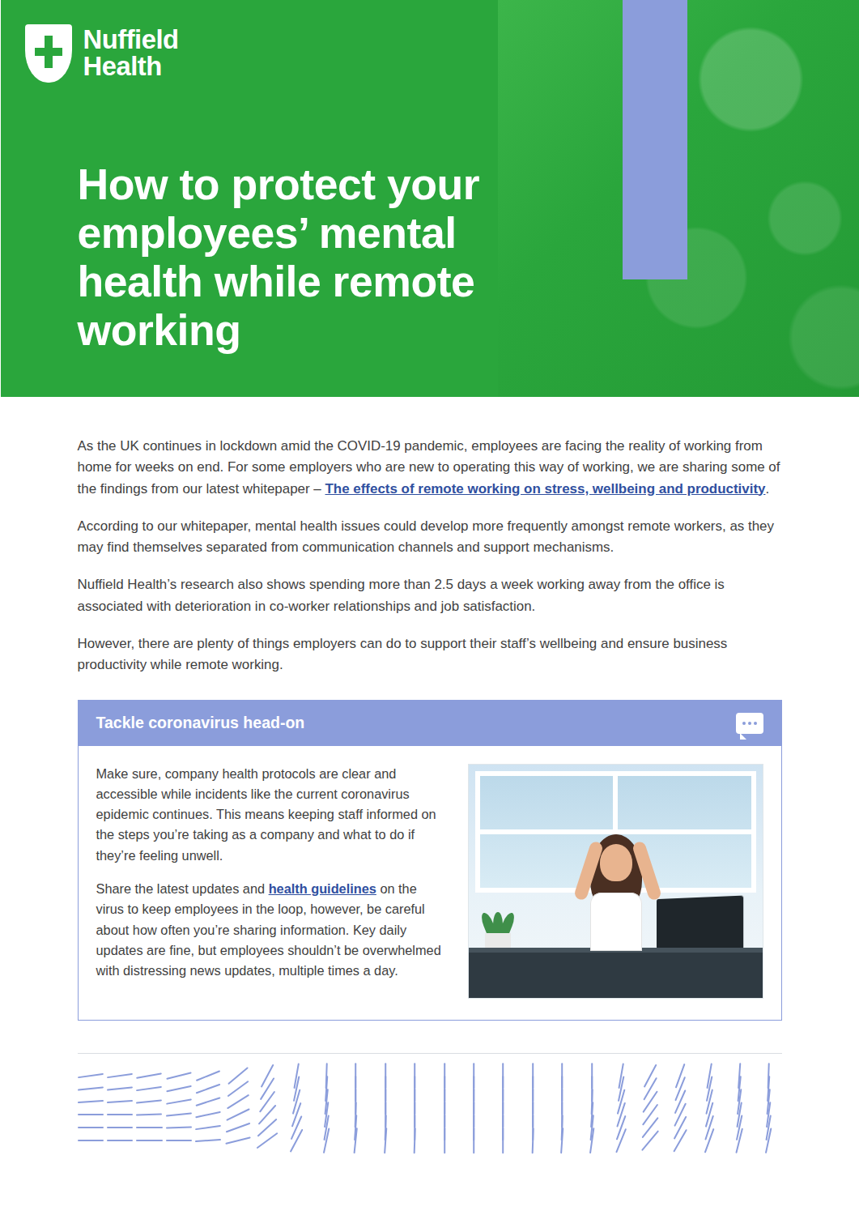Nuffield
Health
How to protect your employees’ mental health while remote working
As the UK continues in lockdown amid the COVID-19 pandemic, employees are facing the reality of working from home for weeks on end. For some employers who are new to operating this way of working, we are sharing some of the findings from our latest whitepaper – The effects of remote working on stress, wellbeing and productivity.
According to our whitepaper, mental health issues could develop more frequently amongst remote workers, as they may find themselves separated from communication channels and support mechanisms.
Nuffield Health’s research also shows spending more than 2.5 days a week working away from the office is associated with deterioration in co-worker relationships and job satisfaction.
However, there are plenty of things employers can do to support their staff’s wellbeing and ensure business productivity while remote working.
Tackle coronavirus head-on
Make sure, company health protocols are clear and accessible while incidents like the current coronavirus epidemic continues. This means keeping staff informed on the steps you’re taking as a company and what to do if they’re feeling unwell.
Share the latest updates and health guidelines on the virus to keep employees in the loop, however, be careful about how often you’re sharing information. Key daily updates are fine, but employees shouldn’t be overwhelmed with distressing news updates, multiple times a day.